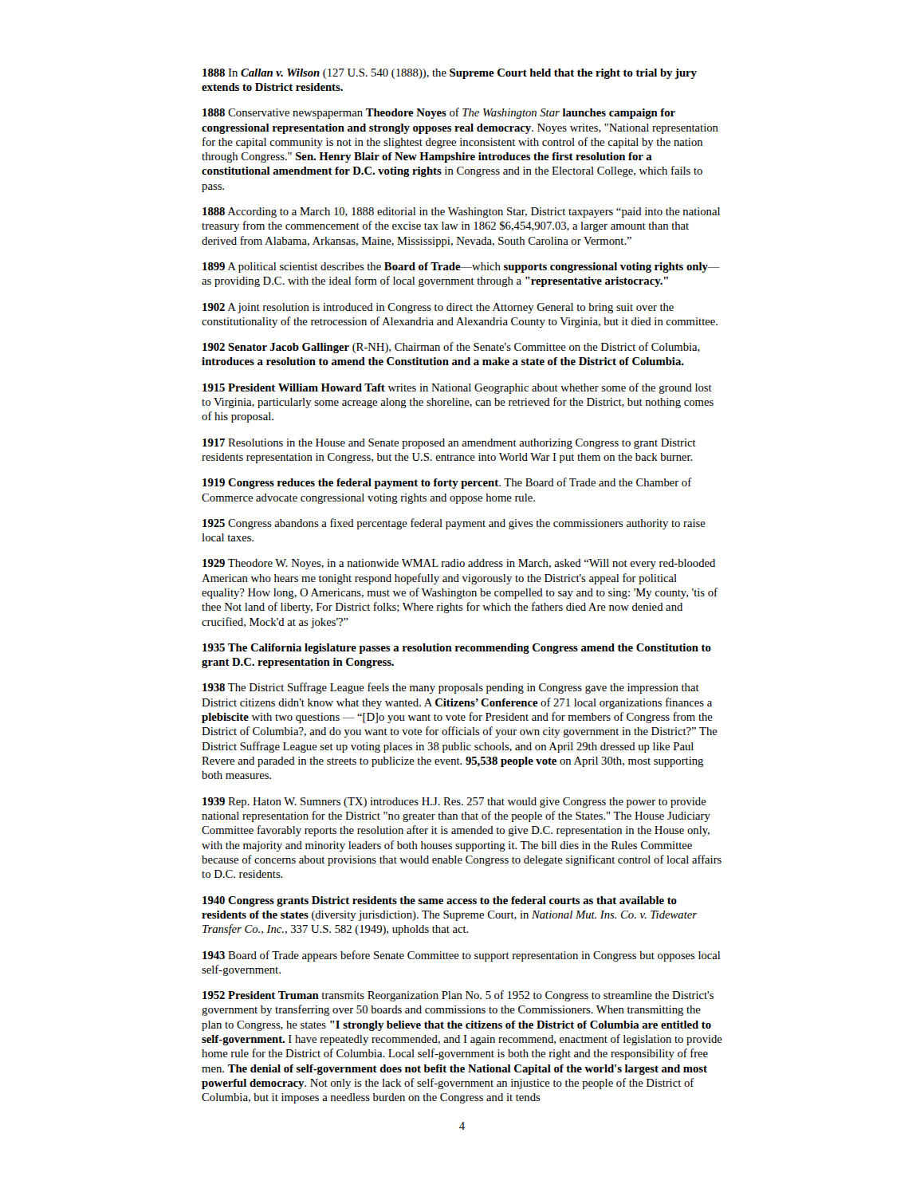1888 In Callan v. Wilson (127 U.S. 540 (1888)), the Supreme Court held that the right to trial by jury extends to District residents.
1888 Conservative newspaperman Theodore Noyes of The Washington Star launches campaign for congressional representation and strongly opposes real democracy. Noyes writes, "National representation for the capital community is not in the slightest degree inconsistent with control of the capital by the nation through Congress." Sen. Henry Blair of New Hampshire introduces the first resolution for a constitutional amendment for D.C. voting rights in Congress and in the Electoral College, which fails to pass.
1888 According to a March 10, 1888 editorial in the Washington Star, District taxpayers “paid into the national treasury from the commencement of the excise tax law in 1862 $6,454,907.03, a larger amount than that derived from Alabama, Arkansas, Maine, Mississippi, Nevada, South Carolina or Vermont.”
1899 A political scientist describes the Board of Trade—which supports congressional voting rights only—as providing D.C. with the ideal form of local government through a "representative aristocracy."
1902 A joint resolution is introduced in Congress to direct the Attorney General to bring suit over the constitutionality of the retrocession of Alexandria and Alexandria County to Virginia, but it died in committee.
1902 Senator Jacob Gallinger (R-NH), Chairman of the Senate's Committee on the District of Columbia, introduces a resolution to amend the Constitution and a make a state of the District of Columbia.
1915 President William Howard Taft writes in National Geographic about whether some of the ground lost to Virginia, particularly some acreage along the shoreline, can be retrieved for the District, but nothing comes of his proposal.
1917 Resolutions in the House and Senate proposed an amendment authorizing Congress to grant District residents representation in Congress, but the U.S. entrance into World War I put them on the back burner.
1919 Congress reduces the federal payment to forty percent. The Board of Trade and the Chamber of Commerce advocate congressional voting rights and oppose home rule.
1925 Congress abandons a fixed percentage federal payment and gives the commissioners authority to raise local taxes.
1929 Theodore W. Noyes, in a nationwide WMAL radio address in March, asked “Will not every red-blooded American who hears me tonight respond hopefully and vigorously to the District's appeal for political equality? How long, O Americans, must we of Washington be compelled to say and to sing: 'My county, 'tis of thee Not land of liberty, For District folks; Where rights for which the fathers died Are now denied and crucified, Mock'd at as jokes'?”
1935 The California legislature passes a resolution recommending Congress amend the Constitution to grant D.C. representation in Congress.
1938 The District Suffrage League feels the many proposals pending in Congress gave the impression that District citizens didn't know what they wanted. A Citizens’ Conference of 271 local organizations finances a plebiscite with two questions — “[D]o you want to vote for President and for members of Congress from the District of Columbia?, and do you want to vote for officials of your own city government in the District?” The District Suffrage League set up voting places in 38 public schools, and on April 29th dressed up like Paul Revere and paraded in the streets to publicize the event. 95,538 people vote on April 30th, most supporting both measures.
1939 Rep. Haton W. Sumners (TX) introduces H.J. Res. 257 that would give Congress the power to provide national representation for the District "no greater than that of the people of the States." The House Judiciary Committee favorably reports the resolution after it is amended to give D.C. representation in the House only, with the majority and minority leaders of both houses supporting it. The bill dies in the Rules Committee because of concerns about provisions that would enable Congress to delegate significant control of local affairs to D.C. residents.
1940 Congress grants District residents the same access to the federal courts as that available to residents of the states (diversity jurisdiction). The Supreme Court, in National Mut. Ins. Co. v. Tidewater Transfer Co., Inc., 337 U.S. 582 (1949), upholds that act.
1943 Board of Trade appears before Senate Committee to support representation in Congress but opposes local self-government.
1952 President Truman transmits Reorganization Plan No. 5 of 1952 to Congress to streamline the District's government by transferring over 50 boards and commissions to the Commissioners. When transmitting the plan to Congress, he states "I strongly believe that the citizens of the District of Columbia are entitled to self-government. I have repeatedly recommended, and I again recommend, enactment of legislation to provide home rule for the District of Columbia. Local self-government is both the right and the responsibility of free men. The denial of self-government does not befit the National Capital of the world's largest and most powerful democracy. Not only is the lack of self-government an injustice to the people of the District of Columbia, but it imposes a needless burden on the Congress and it tends
4